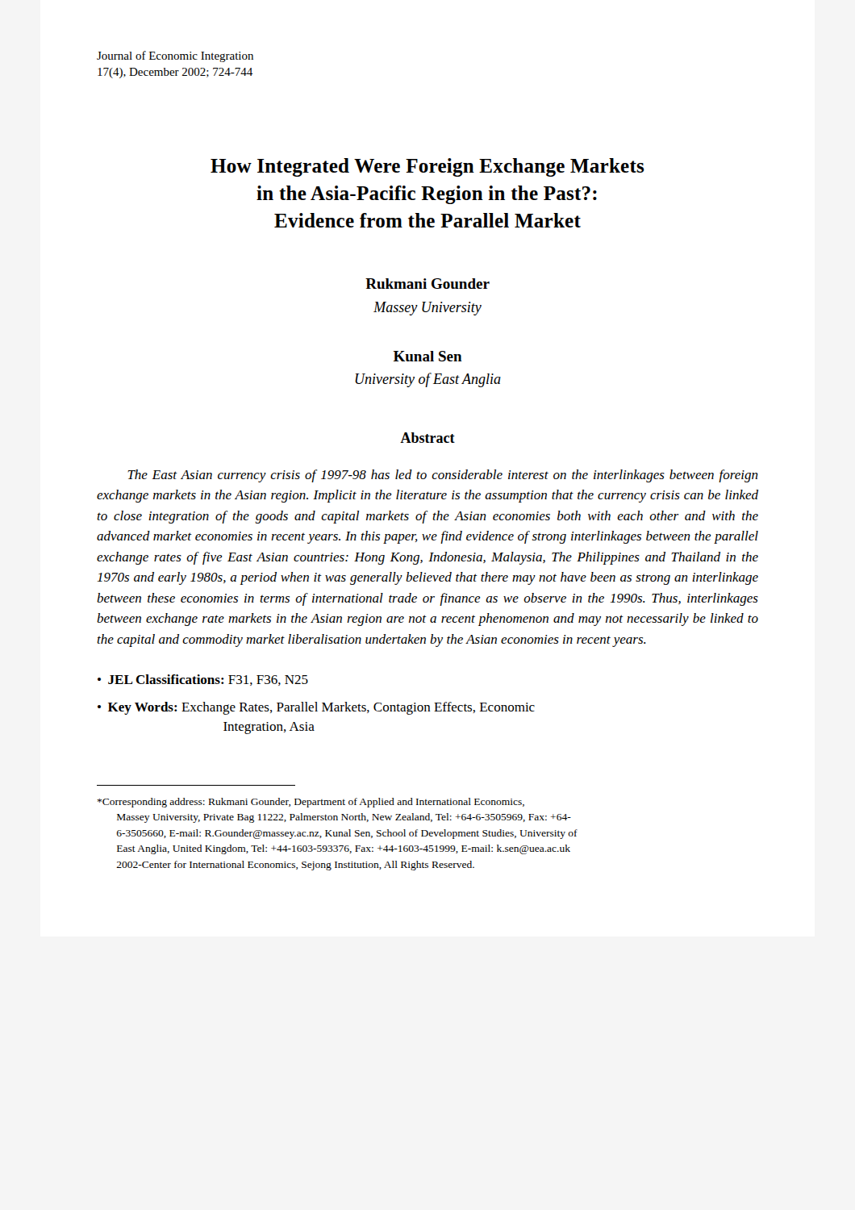Journal of Economic Integration
17(4), December 2002; 724-744
How Integrated Were Foreign Exchange Markets
in the Asia-Pacific Region in the Past?:
Evidence from the Parallel Market
Rukmani Gounder
Massey University
Kunal Sen
University of East Anglia
Abstract
The East Asian currency crisis of 1997-98 has led to considerable interest on the interlinkages between foreign exchange markets in the Asian region. Implicit in the literature is the assumption that the currency crisis can be linked to close integration of the goods and capital markets of the Asian economies both with each other and with the advanced market economies in recent years. In this paper, we find evidence of strong interlinkages between the parallel exchange rates of five East Asian countries: Hong Kong, Indonesia, Malaysia, The Philippines and Thailand in the 1970s and early 1980s, a period when it was generally believed that there may not have been as strong an interlinkage between these economies in terms of international trade or finance as we observe in the 1990s. Thus, interlinkages between exchange rate markets in the Asian region are not a recent phenomenon and may not necessarily be linked to the capital and commodity market liberalisation undertaken by the Asian economies in recent years.
•JEL Classifications: F31, F36, N25
•Key Words: Exchange Rates, Parallel Markets, Contagion Effects, Economic Integration, Asia
*Corresponding address: Rukmani Gounder, Department of Applied and International Economics, Massey University, Private Bag 11222, Palmerston North, New Zealand, Tel: +64-6-3505969, Fax: +64- 6-3505660, E-mail: R.Gounder@massey.ac.nz, Kunal Sen, School of Development Studies, University of East Anglia, United Kingdom, Tel: +44-1603-593376, Fax: +44-1603-451999, E-mail: k.sen@uea.ac.uk 2002-Center for International Economics, Sejong Institution, All Rights Reserved.